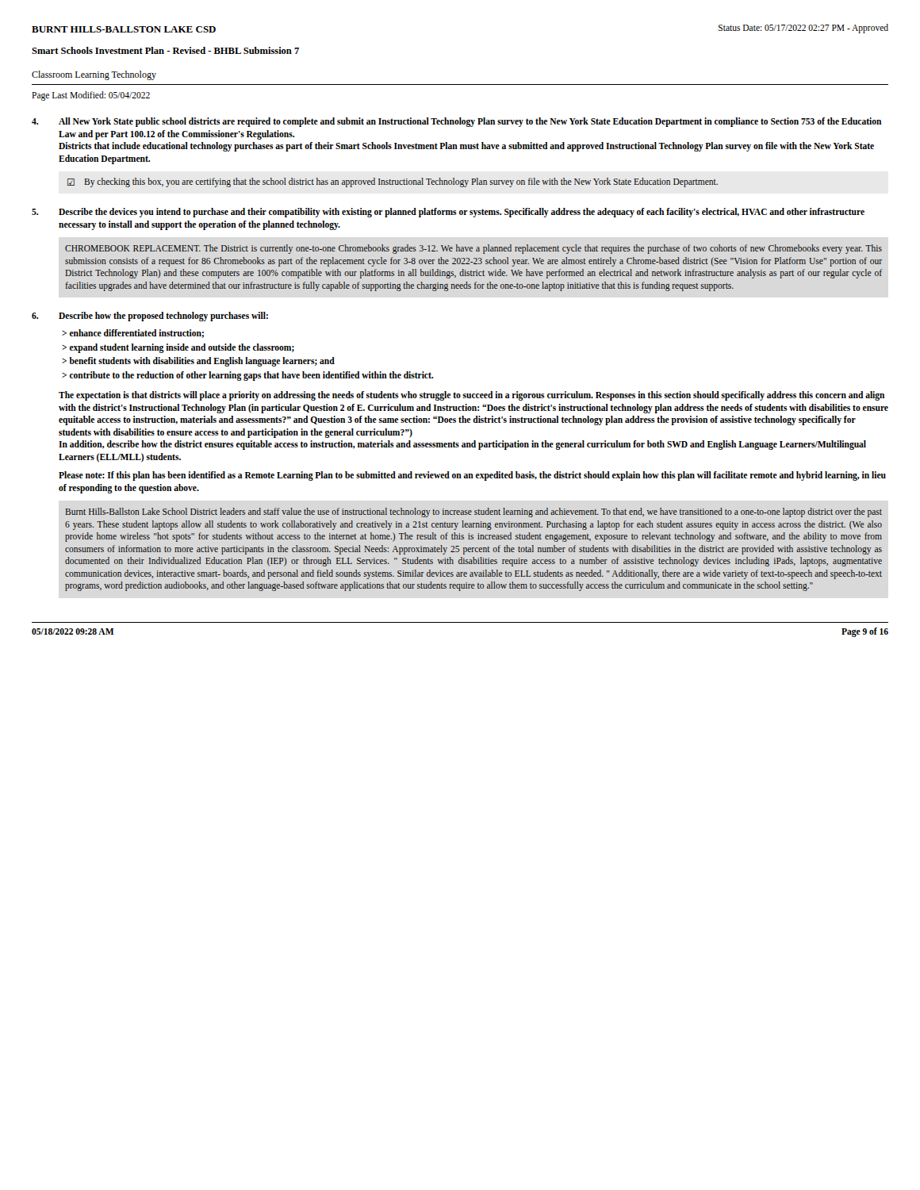BURNT HILLS-BALLSTON LAKE CSD
Status Date: 05/17/2022 02:27 PM - Approved
Smart Schools Investment Plan - Revised - BHBL Submission 7
Classroom Learning Technology
Page Last Modified: 05/04/2022
4.
All New York State public school districts are required to complete and submit an Instructional Technology Plan survey to the New York State Education Department in compliance to Section 753 of the Education Law and per Part 100.12 of the Commissioner's Regulations.
Districts that include educational technology purchases as part of their Smart Schools Investment Plan must have a submitted and approved Instructional Technology Plan survey on file with the New York State Education Department.
☑
By checking this box, you are certifying that the school district has an approved Instructional Technology Plan survey on file with the New York State Education Department.
5.
Describe the devices you intend to purchase and their compatibility with existing or planned platforms or systems. Specifically address the adequacy of each facility's electrical, HVAC and other infrastructure necessary to install and support the operation of the planned technology.
CHROMEBOOK REPLACEMENT. The District is currently one-to-one Chromebooks grades 3-12. We have a planned replacement cycle that requires the purchase of two cohorts of new Chromebooks every year. This submission consists of a request for 86 Chromebooks as part of the replacement cycle for 3-8 over the 2022-23 school year. We are almost entirely a Chrome-based district (See "Vision for Platform Use" portion of our District Technology Plan) and these computers are 100% compatible with our platforms in all buildings, district wide. We have performed an electrical and network infrastructure analysis as part of our regular cycle of facilities upgrades and have determined that our infrastructure is fully capable of supporting the charging needs for the one-to-one laptop initiative that this is funding request supports.
6.
Describe how the proposed technology purchases will:
enhance differentiated instruction;
expand student learning inside and outside the classroom;
benefit students with disabilities and English language learners; and
contribute to the reduction of other learning gaps that have been identified within the district.
The expectation is that districts will place a priority on addressing the needs of students who struggle to succeed in a rigorous curriculum. Responses in this section should specifically address this concern and align with the district's Instructional Technology Plan (in particular Question 2 of E. Curriculum and Instruction: “Does the district's instructional technology plan address the needs of students with disabilities to ensure equitable access to instruction, materials and assessments?” and Question 3 of the same section: “Does the district's instructional technology plan address the provision of assistive technology specifically for students with disabilities to ensure access to and participation in the general curriculum?”)
In addition, describe how the district ensures equitable access to instruction, materials and assessments and participation in the general curriculum for both SWD and English Language Learners/Multilingual Learners (ELL/MLL) students.
Please note: If this plan has been identified as a Remote Learning Plan to be submitted and reviewed on an expedited basis, the district should explain how this plan will facilitate remote and hybrid learning, in lieu of responding to the question above.
Burnt Hills-Ballston Lake School District leaders and staff value the use of instructional technology to increase student learning and achievement. To that end, we have transitioned to a one-to-one laptop district over the past 6 years. These student laptops allow all students to work collaboratively and creatively in a 21st century learning environment. Purchasing a laptop for each student assures equity in access across the district. (We also provide home wireless "hot spots" for students without access to the internet at home.) The result of this is increased student engagement, exposure to relevant technology and software, and the ability to move from consumers of information to more active participants in the classroom. Special Needs: Approximately 25 percent of the total number of students with disabilities in the district are provided with assistive technology as documented on their Individualized Education Plan (IEP) or through ELL Services. " Students with disabilities require access to a number of assistive technology devices including iPads, laptops, augmentative communication devices, interactive smart- boards, and personal and field sounds systems. Similar devices are available to ELL students as needed. " Additionally, there are a wide variety of text-to-speech and speech-to-text programs, word prediction audiobooks, and other language-based software applications that our students require to allow them to successfully access the curriculum and communicate in the school setting."
05/18/2022 09:28 AM
Page 9 of 16